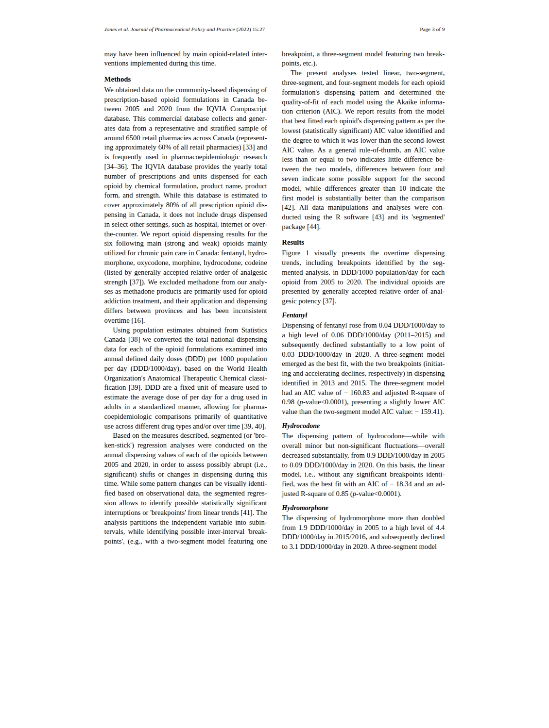Jones et al. Journal of Pharmaceutical Policy and Practice (2022) 15:27
Page 3 of 9
may have been influenced by main opioid-related interventions implemented during this time.
Methods
We obtained data on the community-based dispensing of prescription-based opioid formulations in Canada between 2005 and 2020 from the IQVIA Compuscript database. This commercial database collects and generates data from a representative and stratified sample of around 6500 retail pharmacies across Canada (representing approximately 60% of all retail pharmacies) [33] and is frequently used in pharmacoepidemiologic research [34–36]. The IQVIA database provides the yearly total number of prescriptions and units dispensed for each opioid by chemical formulation, product name, product form, and strength. While this database is estimated to cover approximately 80% of all prescription opioid dispensing in Canada, it does not include drugs dispensed in select other settings, such as hospital, internet or over-the-counter. We report opioid dispensing results for the six following main (strong and weak) opioids mainly utilized for chronic pain care in Canada: fentanyl, hydromorphone, oxycodone, morphine, hydrocodone, codeine (listed by generally accepted relative order of analgesic strength [37]). We excluded methadone from our analyses as methadone products are primarily used for opioid addiction treatment, and their application and dispensing differs between provinces and has been inconsistent overtime [16].
Using population estimates obtained from Statistics Canada [38] we converted the total national dispensing data for each of the opioid formulations examined into annual defined daily doses (DDD) per 1000 population per day (DDD/1000/day), based on the World Health Organization's Anatomical Therapeutic Chemical classification [39]. DDD are a fixed unit of measure used to estimate the average dose of per day for a drug used in adults in a standardized manner, allowing for pharmacoepidemiologic comparisons primarily of quantitative use across different drug types and/or over time [39, 40].
Based on the measures described, segmented (or 'broken-stick') regression analyses were conducted on the annual dispensing values of each of the opioids between 2005 and 2020, in order to assess possibly abrupt (i.e., significant) shifts or changes in dispensing during this time. While some pattern changes can be visually identified based on observational data, the segmented regression allows to identify possible statistically significant interruptions or 'breakpoints' from linear trends [41]. The analysis partitions the independent variable into subintervals, while identifying possible inter-interval 'breakpoints', (e.g., with a two-segment model featuring one breakpoint, a three-segment model featuring two breakpoints, etc.).
The present analyses tested linear, two-segment, three-segment, and four-segment models for each opioid formulation's dispensing pattern and determined the quality-of-fit of each model using the Akaike information criterion (AIC). We report results from the model that best fitted each opioid's dispensing pattern as per the lowest (statistically significant) AIC value identified and the degree to which it was lower than the second-lowest AIC value. As a general rule-of-thumb, an AIC value less than or equal to two indicates little difference between the two models, differences between four and seven indicate some possible support for the second model, while differences greater than 10 indicate the first model is substantially better than the comparison [42]. All data manipulations and analyses were conducted using the R software [43] and its 'segmented' package [44].
Results
Figure 1 visually presents the overtime dispensing trends, including breakpoints identified by the segmented analysis, in DDD/1000 population/day for each opioid from 2005 to 2020. The individual opioids are presented by generally accepted relative order of analgesic potency [37].
Fentanyl
Dispensing of fentanyl rose from 0.04 DDD/1000/day to a high level of 0.06 DDD/1000/day (2011–2015) and subsequently declined substantially to a low point of 0.03 DDD/1000/day in 2020. A three-segment model emerged as the best fit, with the two breakpoints (initiating and accelerating declines, respectively) in dispensing identified in 2013 and 2015. The three-segment model had an AIC value of − 160.83 and adjusted R-square of 0.98 (p-value<0.0001), presenting a slightly lower AIC value than the two-segment model AIC value: − 159.41).
Hydrocodone
The dispensing pattern of hydrocodone—while with overall minor but non-significant fluctuations—overall decreased substantially, from 0.9 DDD/1000/day in 2005 to 0.09 DDD/1000/day in 2020. On this basis, the linear model, i.e., without any significant breakpoints identified, was the best fit with an AIC of − 18.34 and an adjusted R-square of 0.85 (p-value<0.0001).
Hydromorphone
The dispensing of hydromorphone more than doubled from 1.9 DDD/1000/day in 2005 to a high level of 4.4 DDD/1000/day in 2015/2016, and subsequently declined to 3.1 DDD/1000/day in 2020. A three-segment model